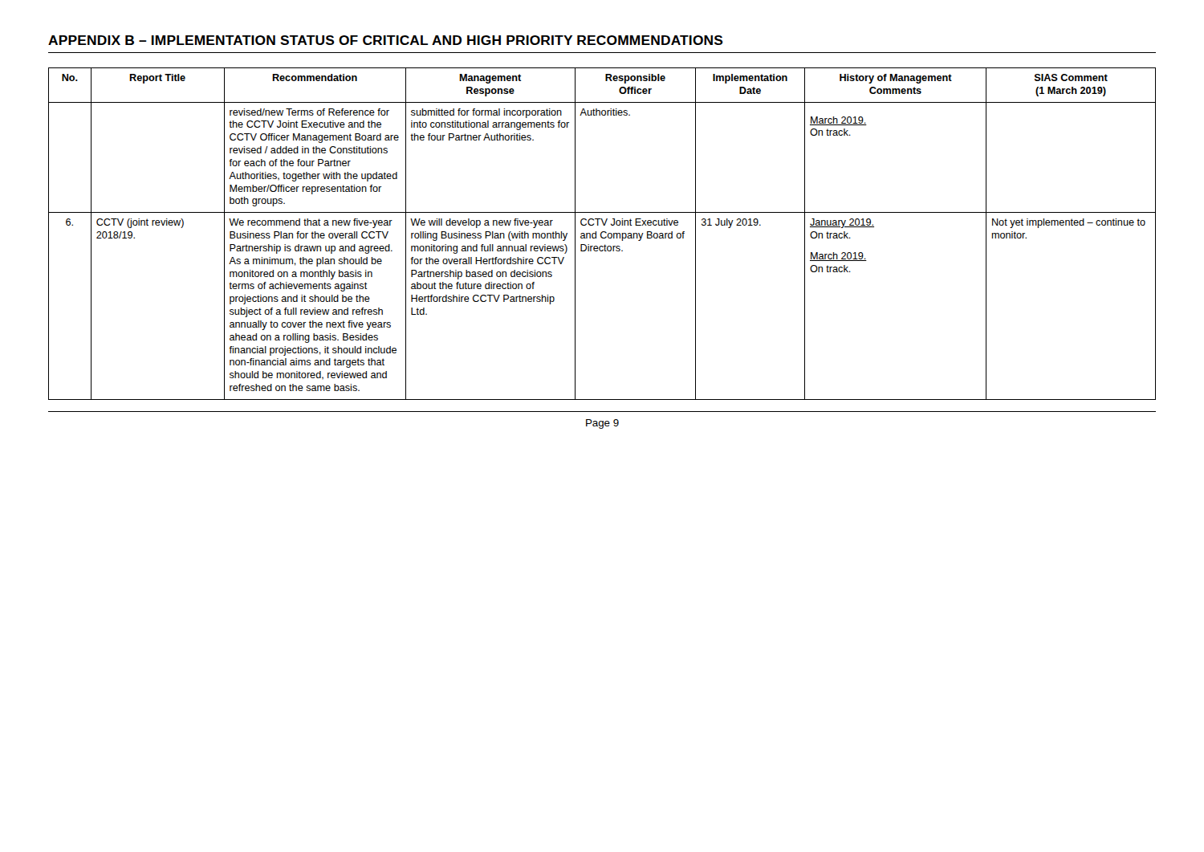APPENDIX B – IMPLEMENTATION STATUS OF CRITICAL AND HIGH PRIORITY RECOMMENDATIONS
| No. | Report Title | Recommendation | Management Response | Responsible Officer | Implementation Date | History of Management Comments | SIAS Comment (1 March 2019) |
| --- | --- | --- | --- | --- | --- | --- | --- |
| | | revised/new Terms of Reference for the CCTV Joint Executive and the CCTV Officer Management Board are revised / added in the Constitutions for each of the four Partner Authorities, together with the updated Member/Officer representation for both groups. | submitted for formal incorporation into constitutional arrangements for the four Partner Authorities. | Authorities. | | March 2019. On track. | |
| 6. | CCTV (joint review) 2018/19. | We recommend that a new five-year Business Plan for the overall CCTV Partnership is drawn up and agreed. As a minimum, the plan should be monitored on a monthly basis in terms of achievements against projections and it should be the subject of a full review and refresh annually to cover the next five years ahead on a rolling basis. Besides financial projections, it should include non-financial aims and targets that should be monitored, reviewed and refreshed on the same basis. | We will develop a new five-year rolling Business Plan (with monthly monitoring and full annual reviews) for the overall Hertfordshire CCTV Partnership based on decisions about the future direction of Hertfordshire CCTV Partnership Ltd. | CCTV Joint Executive and Company Board of Directors. | 31 July 2019. | January 2019. On track. March 2019. On track. | Not yet implemented – continue to monitor. |
Page 9